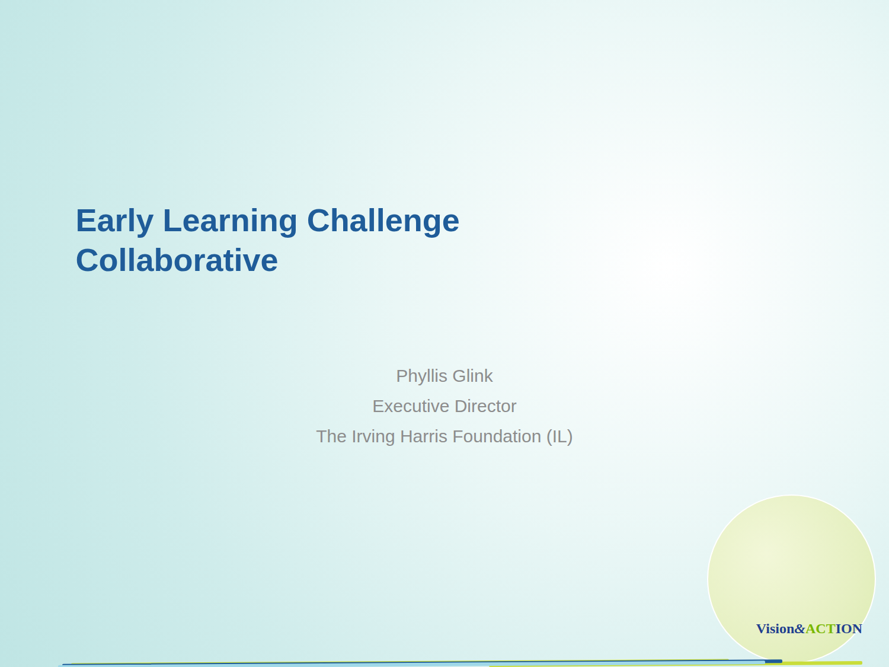Early Learning Challenge Collaborative
Phyllis Glink
Executive Director
The Irving Harris Foundation (IL)
Vision&ACT ION